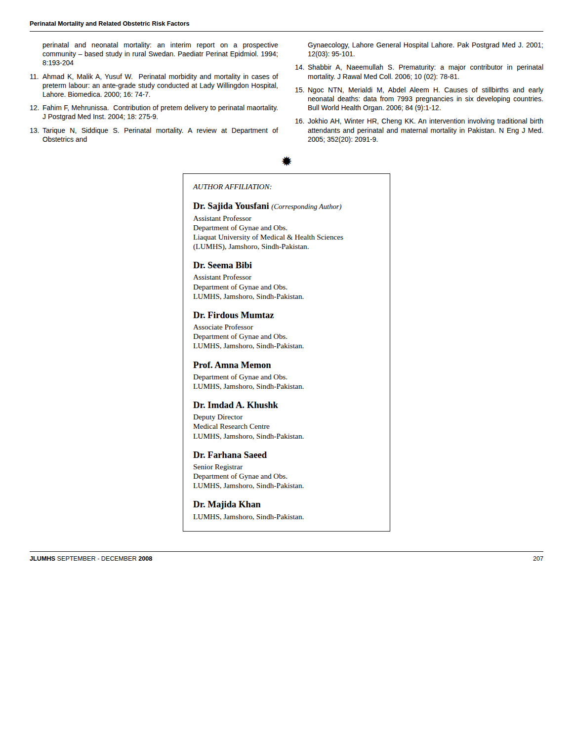Perinatal Mortality and Related Obstetric Risk Factors
perinatal and neonatal mortality: an interim report on a prospective community – based study in rural Swedan. Paediatr Perinat Epidmiol. 1994; 8:193-204
11. Ahmad K, Malik A, Yusuf W. Perinatal morbidity and mortality in cases of preterm labour: an ante-grade study conducted at Lady Willingdon Hospital, Lahore. Biomedica. 2000; 16: 74-7.
12. Fahim F, Mehrunissa. Contribution of pretem delivery to perinatal maortality. J Postgrad Med Inst. 2004; 18: 275-9.
13. Tarique N, Siddique S. Perinatal mortality. A review at Department of Obstetrics and
Gynaecology, Lahore General Hospital Lahore. Pak Postgrad Med J. 2001; 12(03): 95-101.
14. Shabbir A, Naeemullah S. Prematurity: a major contributor in perinatal mortality. J Rawal Med Coll. 2006; 10 (02): 78-81.
15. Ngoc NTN, Merialdi M, Abdel Aleem H. Causes of stillbirths and early neonatal deaths: data from 7993 pregnancies in six developing countries. Bull World Health Organ. 2006; 84 (9):1-12.
16. Jokhio AH, Winter HR, Cheng KK. An intervention involving traditional birth attendants and perinatal and maternal mortality in Pakistan. N Eng J Med. 2005; 352(20): 2091-9.
✹
AUTHOR AFFILIATION:
Dr. Sajida Yousfani (Corresponding Author)
Assistant Professor
Department of Gynae and Obs.
Liaquat University of Medical & Health Sciences
(LUMHS), Jamshoro, Sindh-Pakistan.
Dr. Seema Bibi
Assistant Professor
Department of Gynae and Obs.
LUMHS, Jamshoro, Sindh-Pakistan.
Dr. Firdous Mumtaz
Associate Professor
Department of Gynae and Obs.
LUMHS, Jamshoro, Sindh-Pakistan.
Prof. Amna Memon
Department of Gynae and Obs.
LUMHS, Jamshoro, Sindh-Pakistan.
Dr. Imdad A. Khushk
Deputy Director
Medical Research Centre
LUMHS, Jamshoro, Sindh-Pakistan.
Dr. Farhana Saeed
Senior Registrar
Department of Gynae and Obs.
LUMHS, Jamshoro, Sindh-Pakistan.
Dr. Majida Khan
LUMHS, Jamshoro, Sindh-Pakistan.
JLUMHS SEPTEMBER - DECEMBER 2008
207